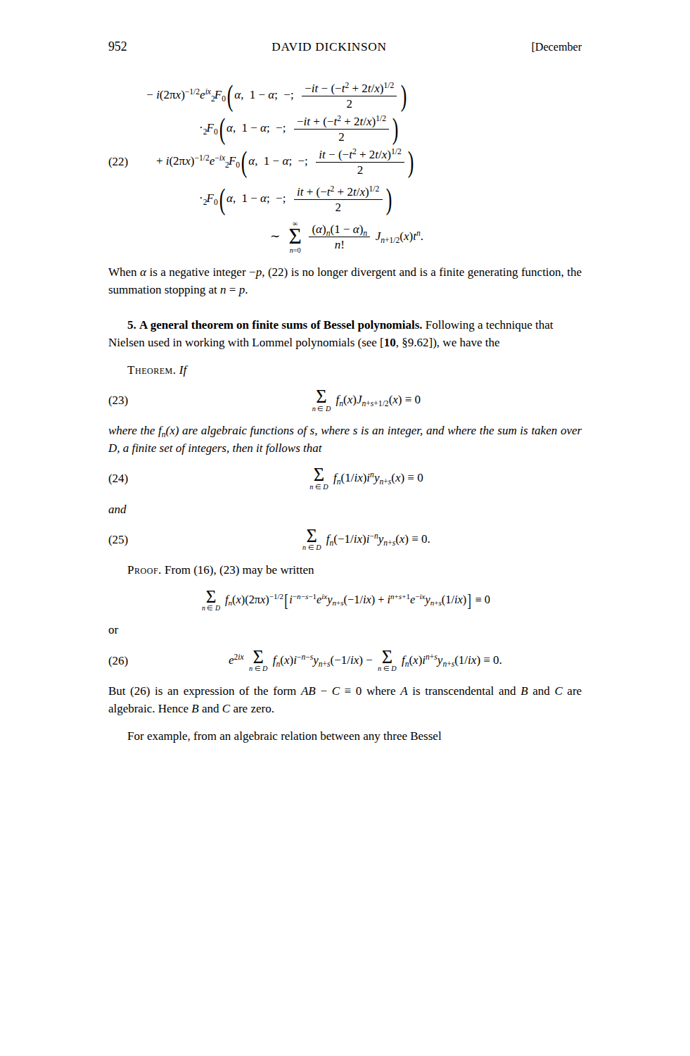952 DAVID DICKINSON [December
− i(2πx)−1/2eix2 F0(α, 1 − α; −; −it − (−t2 + 2t/x)1/22)
·2 F0(α, 1 − α; −; −it + (−t2 + 2t/x)1/22)
(22)
+ i(2πx)−1/2e−ix2 F0(α, 1 − α; −; it − (−t2 + 2t/x)1/22)
·2 F0(α, 1 − α; −; it + (−t2 + 2t/x)1/22)
∼ ∞ Σ n=0 (α)n(1 − α)n n! Jn+1/2(x)tn.
When α is a negative integer −p, (22) is no longer divergent and is a finite generating function, the summation stopping at n = p.
5. A general theorem on finite sums of Bessel polynomials. Following a technique that Nielsen used in working with Lommel polynomials (see [10, §9.62]), we have the
Theorem. If
(23)
Σ n ∈ D fn(x)Jn+s+1/2(x) ≡ 0
where the fn(x) are algebraic functions of s, where s is an integer, and where the sum is taken over D, a finite set of integers, then it follows that
(24)
Σ n ∈ D fn(1/ix)inyn+s(x) ≡ 0
and
(25)
Σ n ∈ D fn(−1/ix)i−nyn+s(x) ≡ 0.
Proof. From (16), (23) may be written
Σ n ∈ D fn(x)(2πx)−1/2[i−n−s−1eixyn+s(−1/ix) + in+s+1e−ixyn+s(1/ix)] ≡ 0
or
(26)
e2ix Σ n ∈ D fn(x)i−n−syn+s(−1/ix) − Σ n ∈ D fn(x)in+syn+s(1/ix) ≡ 0.
But (26) is an expression of the form AB − C ≡ 0 where A is transcendental and B and C are algebraic. Hence B and C are zero.
For example, from an algebraic relation between any three Bessel